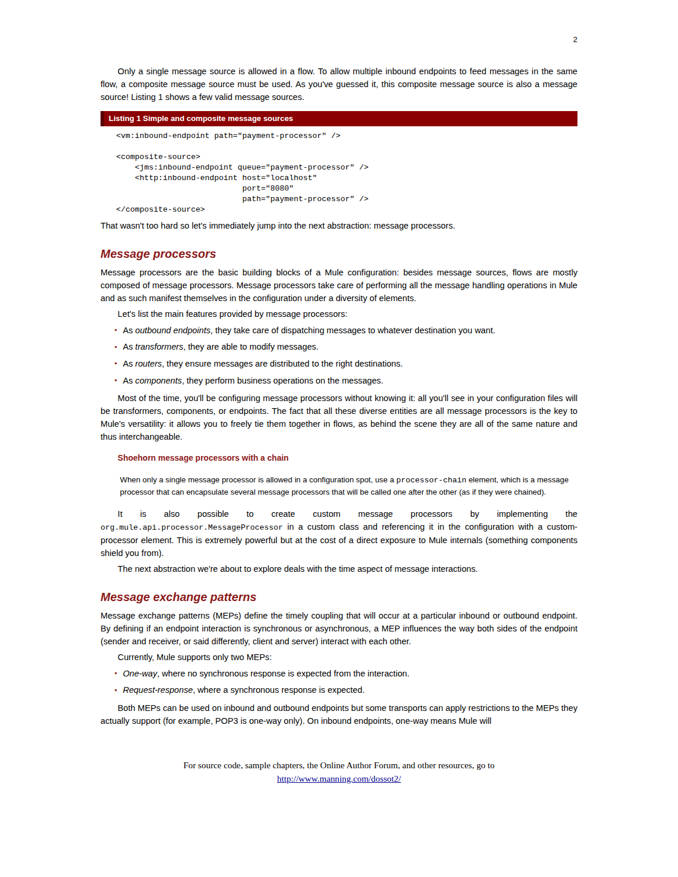2
Only a single message source is allowed in a flow. To allow multiple inbound endpoints to feed messages in the same flow, a composite message source must be used. As you've guessed it, this composite message source is also a message source! Listing 1 shows a few valid message sources.
Listing 1 Simple and composite message sources
<vm:inbound-endpoint path="payment-processor" />

<composite-source>
    <jms:inbound-endpoint queue="payment-processor" />
    <http:inbound-endpoint host="localhost"
                           port="8080"
                           path="payment-processor" />
</composite-source>
That wasn't too hard so let's immediately jump into the next abstraction: message processors.
Message processors
Message processors are the basic building blocks of a Mule configuration: besides message sources, flows are mostly composed of message processors. Message processors take care of performing all the message handling operations in Mule and as such manifest themselves in the configuration under a diversity of elements.
Let's list the main features provided by message processors:
As outbound endpoints, they take care of dispatching messages to whatever destination you want.
As transformers, they are able to modify messages.
As routers, they ensure messages are distributed to the right destinations.
As components, they perform business operations on the messages.
Most of the time, you'll be configuring message processors without knowing it: all you'll see in your configuration files will be transformers, components, or endpoints. The fact that all these diverse entities are all message processors is the key to Mule's versatility: it allows you to freely tie them together in flows, as behind the scene they are all of the same nature and thus interchangeable.
Shoehorn message processors with a chain
When only a single message processor is allowed in a configuration spot, use a processor-chain element, which is a message processor that can encapsulate several message processors that will be called one after the other (as if they were chained).
It is also possible to create custom message processors by implementing the org.mule.api.processor.MessageProcessor in a custom class and referencing it in the configuration with a custom-processor element. This is extremely powerful but at the cost of a direct exposure to Mule internals (something components shield you from).
The next abstraction we're about to explore deals with the time aspect of message interactions.
Message exchange patterns
Message exchange patterns (MEPs) define the timely coupling that will occur at a particular inbound or outbound endpoint. By defining if an endpoint interaction is synchronous or asynchronous, a MEP influences the way both sides of the endpoint (sender and receiver, or said differently, client and server) interact with each other.
Currently, Mule supports only two MEPs:
One-way, where no synchronous response is expected from the interaction.
Request-response, where a synchronous response is expected.
Both MEPs can be used on inbound and outbound endpoints but some transports can apply restrictions to the MEPs they actually support (for example, POP3 is one-way only). On inbound endpoints, one-way means Mule will
For source code, sample chapters, the Online Author Forum, and other resources, go to
http://www.manning.com/dossot2/